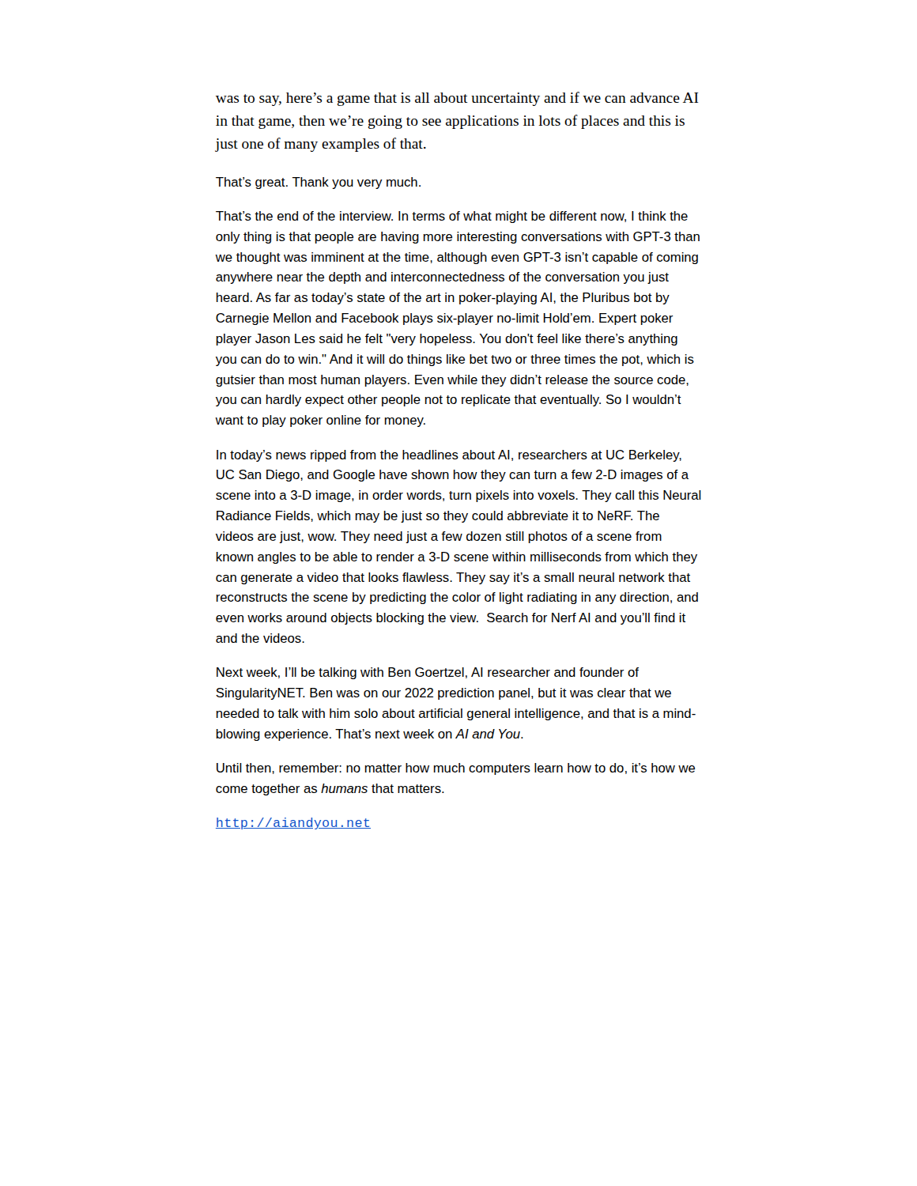was to say, here’s a game that is all about uncertainty and if we can advance AI in that game, then we’re going to see applications in lots of places and this is just one of many examples of that.
That’s great. Thank you very much.
That’s the end of the interview. In terms of what might be different now, I think the only thing is that people are having more interesting conversations with GPT-3 than we thought was imminent at the time, although even GPT-3 isn’t capable of coming anywhere near the depth and interconnectedness of the conversation you just heard. As far as today’s state of the art in poker-playing AI, the Pluribus bot by Carnegie Mellon and Facebook plays six-player no-limit Hold’em. Expert poker player Jason Les said he felt "very hopeless. You don't feel like there’s anything you can do to win." And it will do things like bet two or three times the pot, which is gutsier than most human players. Even while they didn’t release the source code, you can hardly expect other people not to replicate that eventually. So I wouldn’t want to play poker online for money.
In today’s news ripped from the headlines about AI, researchers at UC Berkeley, UC San Diego, and Google have shown how they can turn a few 2-D images of a scene into a 3-D image, in order words, turn pixels into voxels. They call this Neural Radiance Fields, which may be just so they could abbreviate it to NeRF. The videos are just, wow. They need just a few dozen still photos of a scene from known angles to be able to render a 3-D scene within milliseconds from which they can generate a video that looks flawless. They say it’s a small neural network that reconstructs the scene by predicting the color of light radiating in any direction, and even works around objects blocking the view. Search for Nerf AI and you’ll find it and the videos.
Next week, I’ll be talking with Ben Goertzel, AI researcher and founder of SingularityNET. Ben was on our 2022 prediction panel, but it was clear that we needed to talk with him solo about artificial general intelligence, and that is a mind-blowing experience. That’s next week on AI and You.
Until then, remember: no matter how much computers learn how to do, it’s how we come together as humans that matters.
http://aiandyou.net